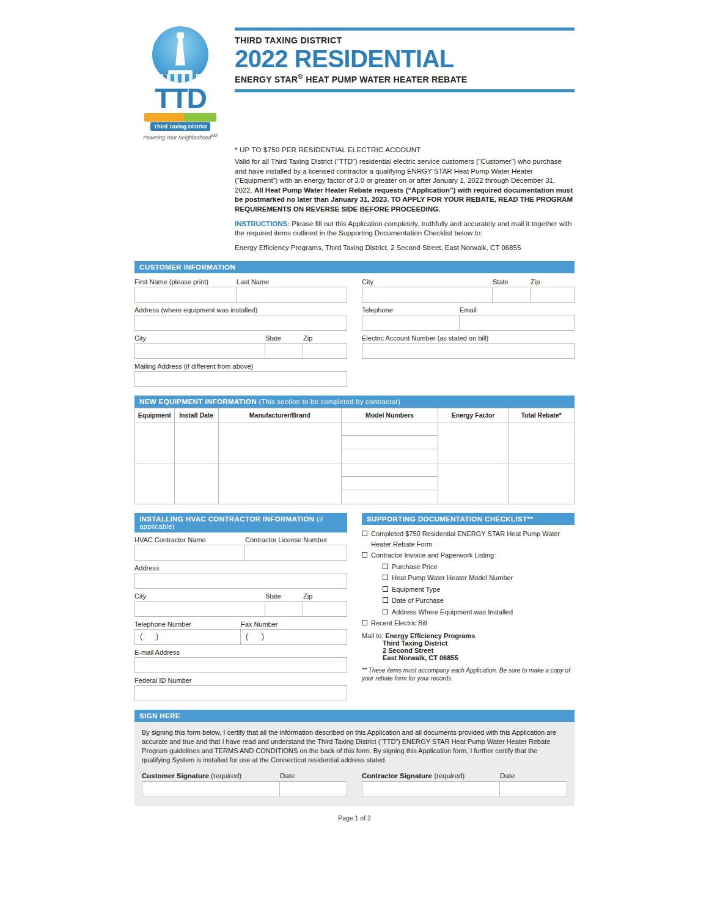TTD
Third Taxing District
Powering Your NeighborhoodSM
Third Taxing District
2022 RESIDENTIAL
Energy Star® Heat Pump Water Heater Rebate
* UP TO $750 PER RESIDENTIAL ELECTRIC ACCOUNT
Valid for all Third Taxing District (“TTD”) residential electric service customers (“Customer”) who purchase and have installed by a licensed contractor a qualifying ENRGY STAR Heat Pump Water Heater (“Equipment”) with an energy factor of 3.0 or greater on or after January 1, 2022 through December 31, 2022. All Heat Pump Water Heater Rebate requests (“Application”) with required documentation must be postmarked no later than January 31, 2023. TO APPLY FOR YOUR REBATE, READ THE PROGRAM REQUIREMENTS ON REVERSE SIDE BEFORE PROCEEDING.
INSTRUCTIONS: Please fill out this Application completely, truthfully and accurately and mail it together with the required items outlined in the Supporting Documentation Checklist below to:
Energy Efficiency Programs, Third Taxing District, 2 Second Street, East Norwalk, CT 06855
Customer Information
First Name (please print) Last Name
Address (where equipment was installed)
City State Zip
Mailing Address (if different from above)
City State Zip
Telephone Email
Electric Account Number (as stated on bill)
New Equipment Information (This section to be completed by contractor)
| Equipment | Install Date | Manufacturer/Brand | Model Numbers | Energy Factor | Total Rebate* |
| --- | --- | --- | --- | --- | --- |
Installing HVAC Contractor Information (if applicable)
HVAC Contractor Name Contractor License Number
Address
City State Zip
Telephone Number Fax Number
()
()
E-mail Address
Federal ID Number
Supporting Documentation Checklist**
Completed $750 Residential ENERGY STAR Heat Pump Water Heater Rebate Form
Contractor Invoice and Paperwork Listing:
Purchase Price
Heat Pump Water Heater Model Number
Equipment Type
Date of Purchase
Address Where Equipment was Installed
Recent Electric Bill
Mail to: Energy Efficiency Programs
Third Taxing District
2 Second Street
East Norwalk, CT 06855
** These items must accompany each Application. Be sure to make a copy of your rebate form for your records.
Sign Here
By signing this form below, I certify that all the information described on this Application and all documents provided with this Application are accurate and true and that I have read and understand the Third Taxing District (“TTD”) ENERGY STAR Heat Pump Water Heater Rebate Program guidelines and TERMS AND CONDITIONS on the back of this form. By signing this Application form, I further certify that the qualifying System is installed for use at the Connecticut residential address stated.
Customer Signature (required) Date
Contractor Signature (required) Date
Page 1 of 2